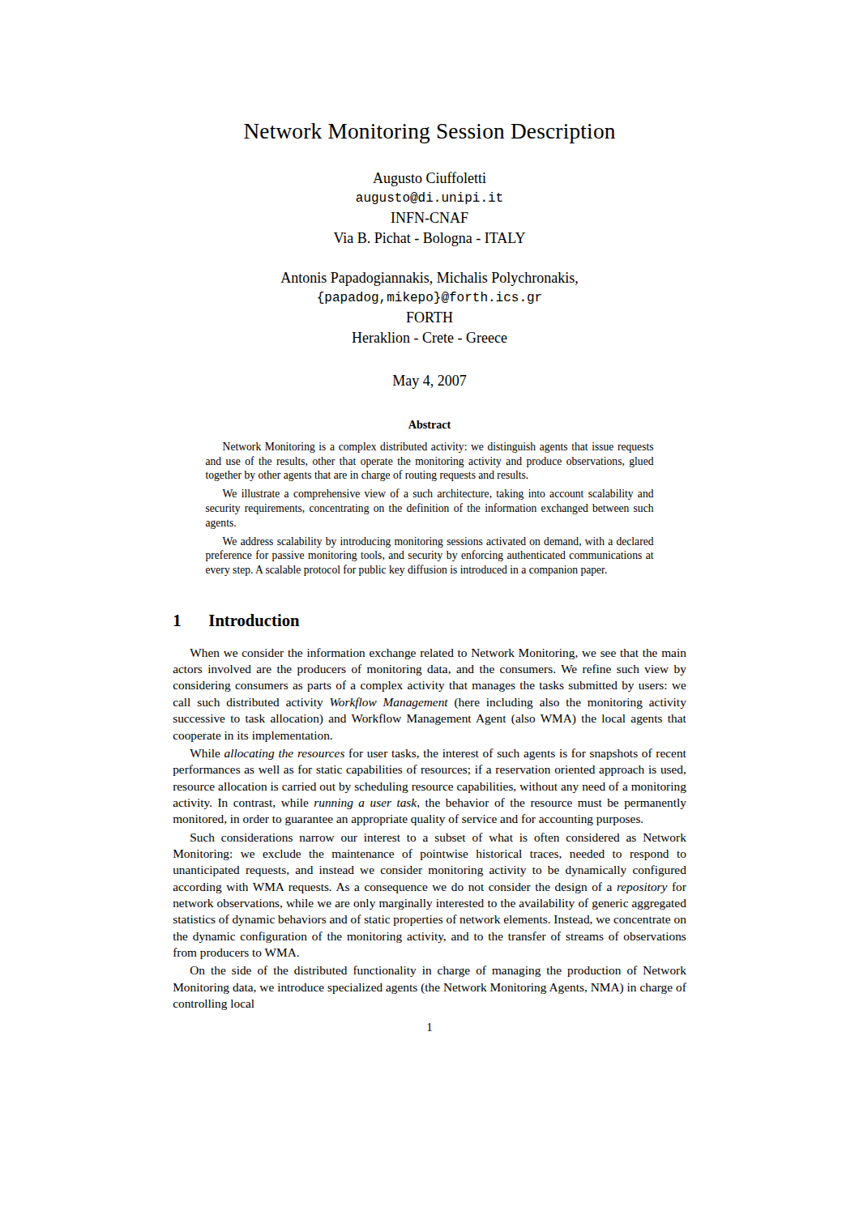Network Monitoring Session Description
Augusto Ciuffoletti
augusto@di.unipi.it
INFN-CNAF
Via B. Pichat - Bologna - ITALY
Antonis Papadogiannakis, Michalis Polychronakis,
{papadog,mikepo}@forth.ics.gr
FORTH
Heraklion - Crete - Greece
May 4, 2007
Abstract
Network Monitoring is a complex distributed activity: we distinguish agents that issue requests and use of the results, other that operate the monitoring activity and produce observations, glued together by other agents that are in charge of routing requests and results.
We illustrate a comprehensive view of a such architecture, taking into account scalability and security requirements, concentrating on the definition of the information exchanged between such agents.
We address scalability by introducing monitoring sessions activated on demand, with a declared preference for passive monitoring tools, and security by enforcing authenticated communications at every step. A scalable protocol for public key diffusion is introduced in a companion paper.
1 Introduction
When we consider the information exchange related to Network Monitoring, we see that the main actors involved are the producers of monitoring data, and the consumers. We refine such view by considering consumers as parts of a complex activity that manages the tasks submitted by users: we call such distributed activity Workflow Management (here including also the monitoring activity successive to task allocation) and Workflow Management Agent (also WMA) the local agents that cooperate in its implementation.
While allocating the resources for user tasks, the interest of such agents is for snapshots of recent performances as well as for static capabilities of resources; if a reservation oriented approach is used, resource allocation is carried out by scheduling resource capabilities, without any need of a monitoring activity. In contrast, while running a user task, the behavior of the resource must be permanently monitored, in order to guarantee an appropriate quality of service and for accounting purposes.
Such considerations narrow our interest to a subset of what is often considered as Network Monitoring: we exclude the maintenance of pointwise historical traces, needed to respond to unanticipated requests, and instead we consider monitoring activity to be dynamically configured according with WMA requests. As a consequence we do not consider the design of a repository for network observations, while we are only marginally interested to the availability of generic aggregated statistics of dynamic behaviors and of static properties of network elements. Instead, we concentrate on the dynamic configuration of the monitoring activity, and to the transfer of streams of observations from producers to WMA.
On the side of the distributed functionality in charge of managing the production of Network Monitoring data, we introduce specialized agents (the Network Monitoring Agents, NMA) in charge of controlling local
1